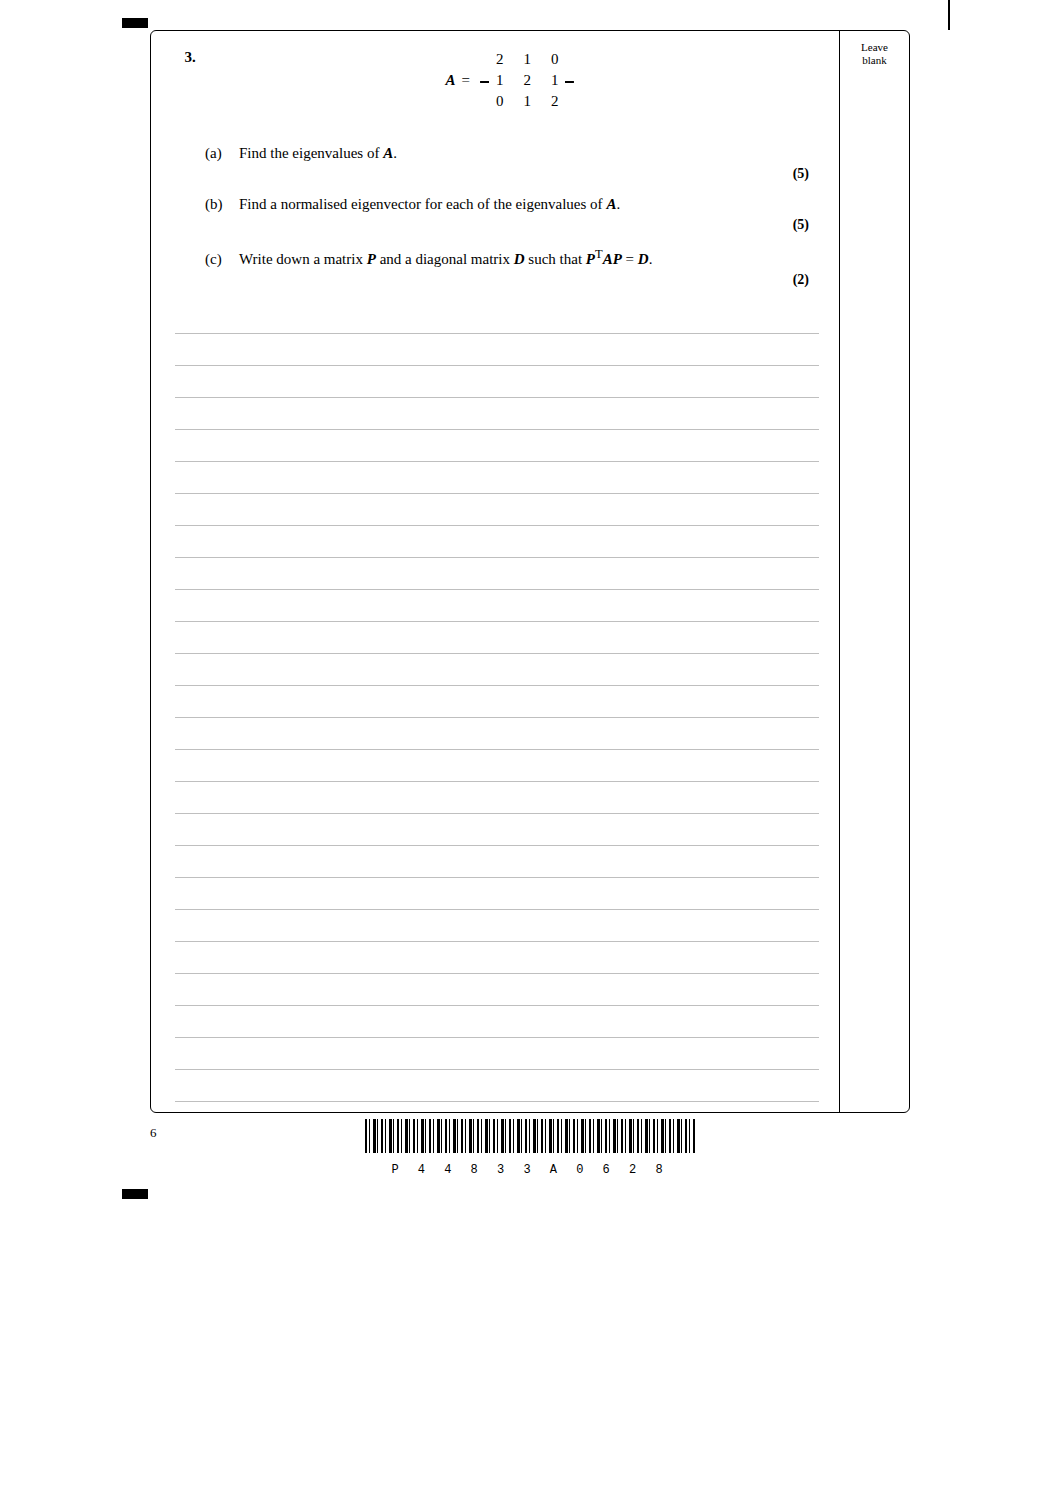3. A =
| 2 | 1 | 0 |
| 1 | 2 | 1 |
| 0 | 1 | 2 |
(a) Find the eigenvalues of A.
(5)
(b) Find a normalised eigenvector for each of the eigenvalues of A.
(5)
(c) Write down a matrix P and a diagonal matrix D such that PTAP = D.
(2)
Leave
blank
6
P 4 4 8 3 3 A 0 6 2 8